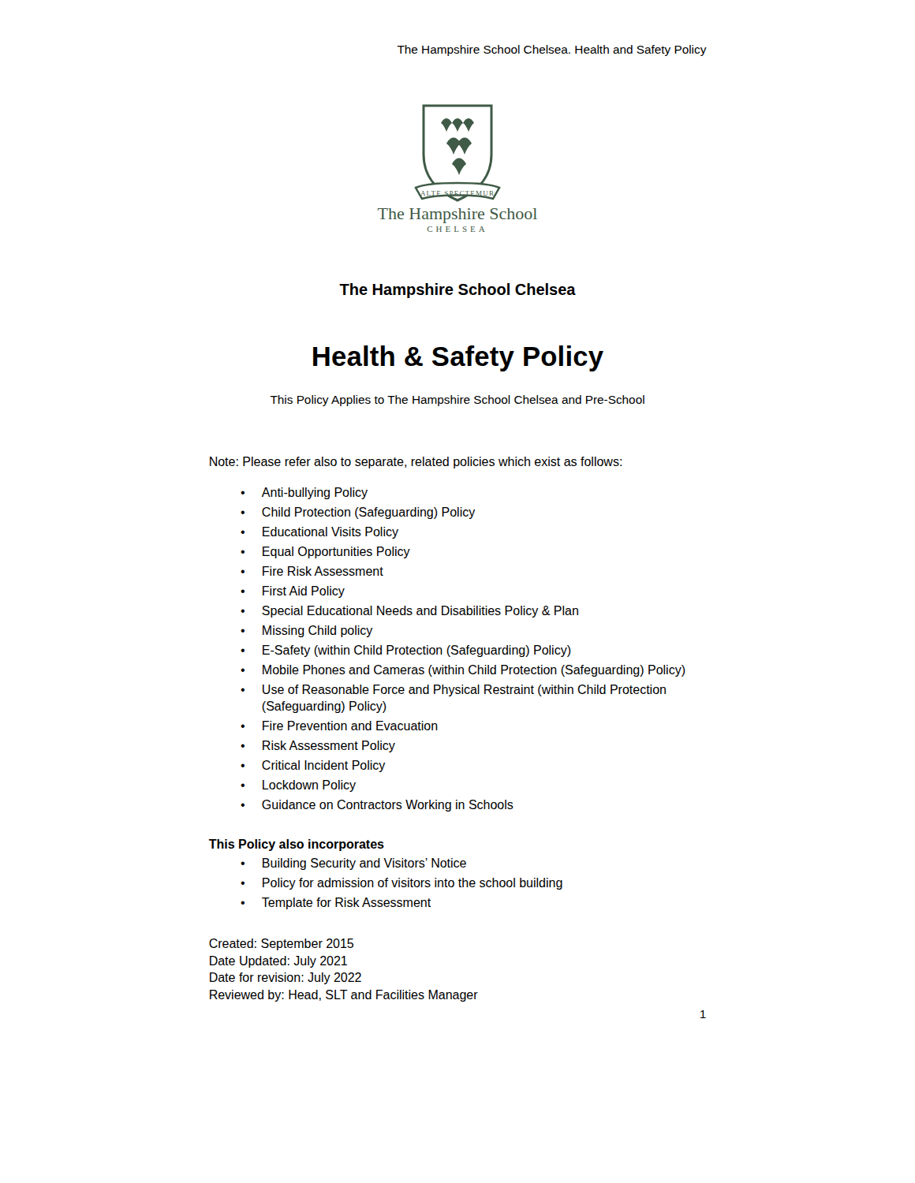The Hampshire School Chelsea. Health and Safety Policy
ALTE SPECTEMUR The Hampshire School CHELSEA
The Hampshire School Chelsea
Health & Safety Policy
This Policy Applies to The Hampshire School Chelsea and Pre-School
Note: Please refer also to separate, related policies which exist as follows:
Anti-bullying Policy
Child Protection (Safeguarding) Policy
Educational Visits Policy
Equal Opportunities Policy
Fire Risk Assessment
First Aid Policy
Special Educational Needs and Disabilities Policy & Plan
Missing Child policy
E-Safety (within Child Protection (Safeguarding) Policy)
Mobile Phones and Cameras (within Child Protection (Safeguarding) Policy)
Use of Reasonable Force and Physical Restraint (within Child Protection (Safeguarding) Policy)
Fire Prevention and Evacuation
Risk Assessment Policy
Critical Incident Policy
Lockdown Policy
Guidance on Contractors Working in Schools
This Policy also incorporates
Building Security and Visitors’ Notice
Policy for admission of visitors into the school building
Template for Risk Assessment
Created: September 2015
Date Updated: July 2021
Date for revision: July 2022
Reviewed by: Head, SLT and Facilities Manager
1